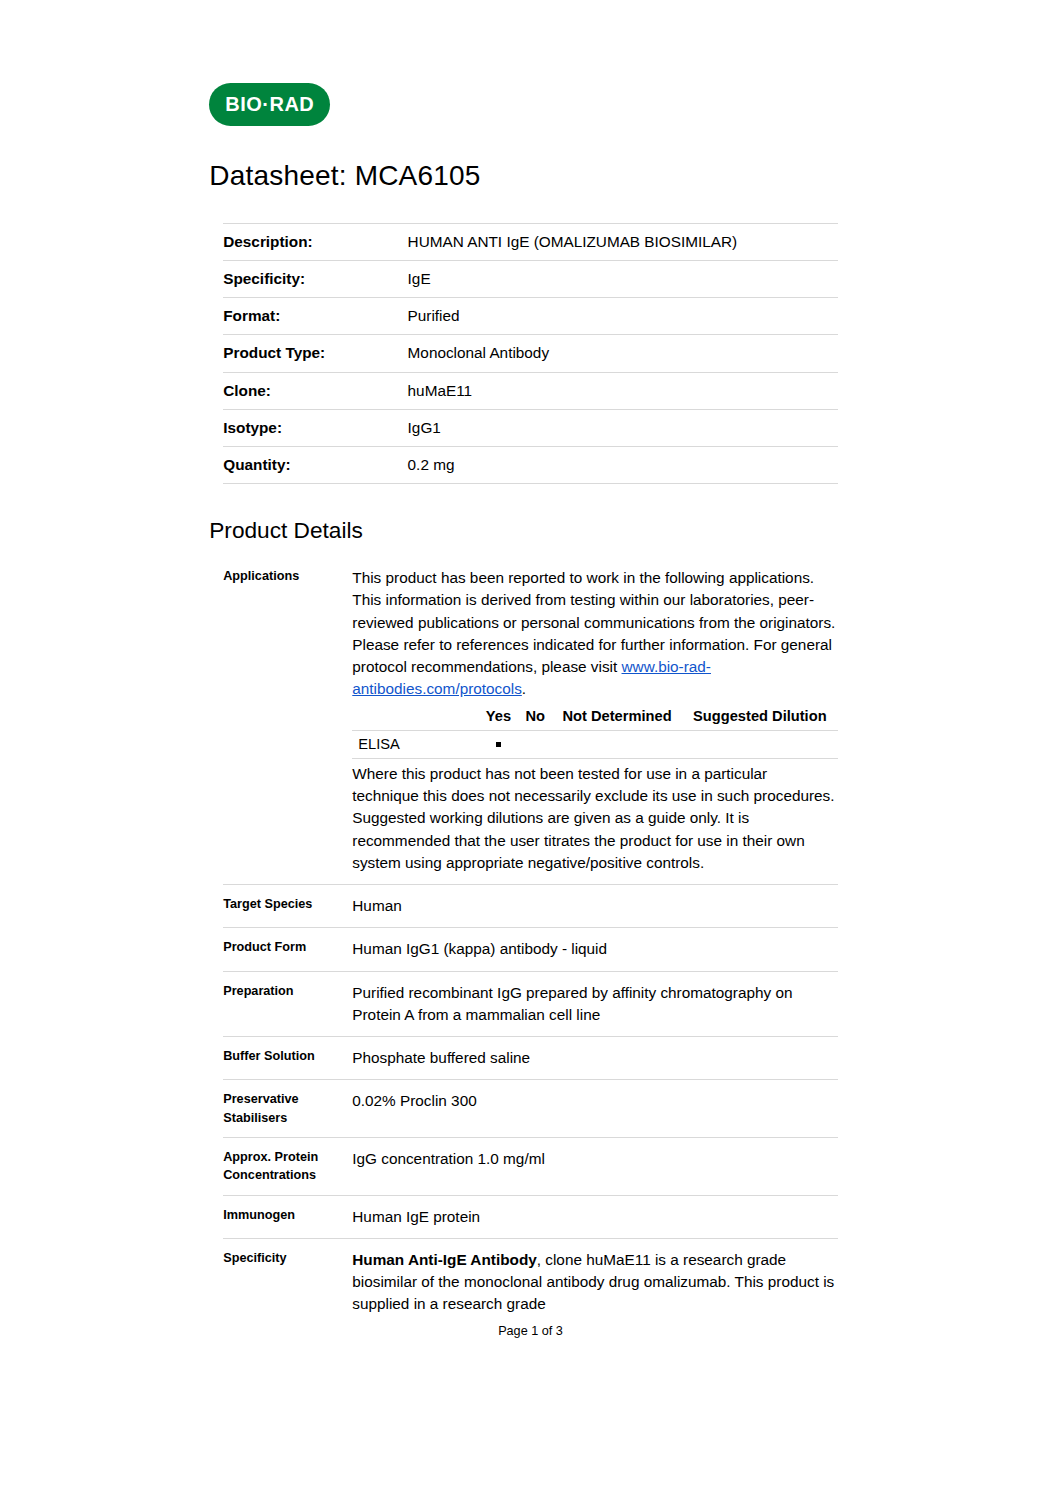BIO·RAD
Datasheet: MCA6105
| Description: | HUMAN ANTI IgE (OMALIZUMAB BIOSIMILAR) |
| Specificity: | IgE |
| Format: | Purified |
| Product Type: | Monoclonal Antibody |
| Clone: | huMaE11 |
| Isotype: | IgG1 |
| Quantity: | 0.2 mg |
Product Details
| Applications | This product has been reported to work in the following applications. This information is derived from testing within our laboratories, peer-reviewed publications or personal communications from the originators. Please refer to references indicated for further information. For general protocol recommendations, please visit www.bio-rad-antibodies.com/protocols . / / Yes / No / Not Determined / Suggested Dilution / / --- / --- / --- / --- / --- / / ELISA / / / / / Where this product has not been tested for use in a particular technique this does not necessarily exclude its use in such procedures. Suggested working dilutions are given as a guide only. It is recommended that the user titrates the product for use in their own system using appropriate negative/positive controls. |
| Target Species | Human |
| Product Form | Human IgG1 (kappa) antibody - liquid |
| Preparation | Purified recombinant IgG prepared by affinity chromatography on Protein A from a mammalian cell line |
| Buffer Solution | Phosphate buffered saline |
| Preservative Stabilisers | 0.02% Proclin 300 |
| Approx. Protein Concentrations | IgG concentration 1.0 mg/ml |
| Immunogen | Human IgE protein |
| Specificity | Human Anti-IgE Antibody , clone huMaE11 is a research grade biosimilar of the monoclonal antibody drug omalizumab. This product is supplied in a research grade |
Page 1 of 3